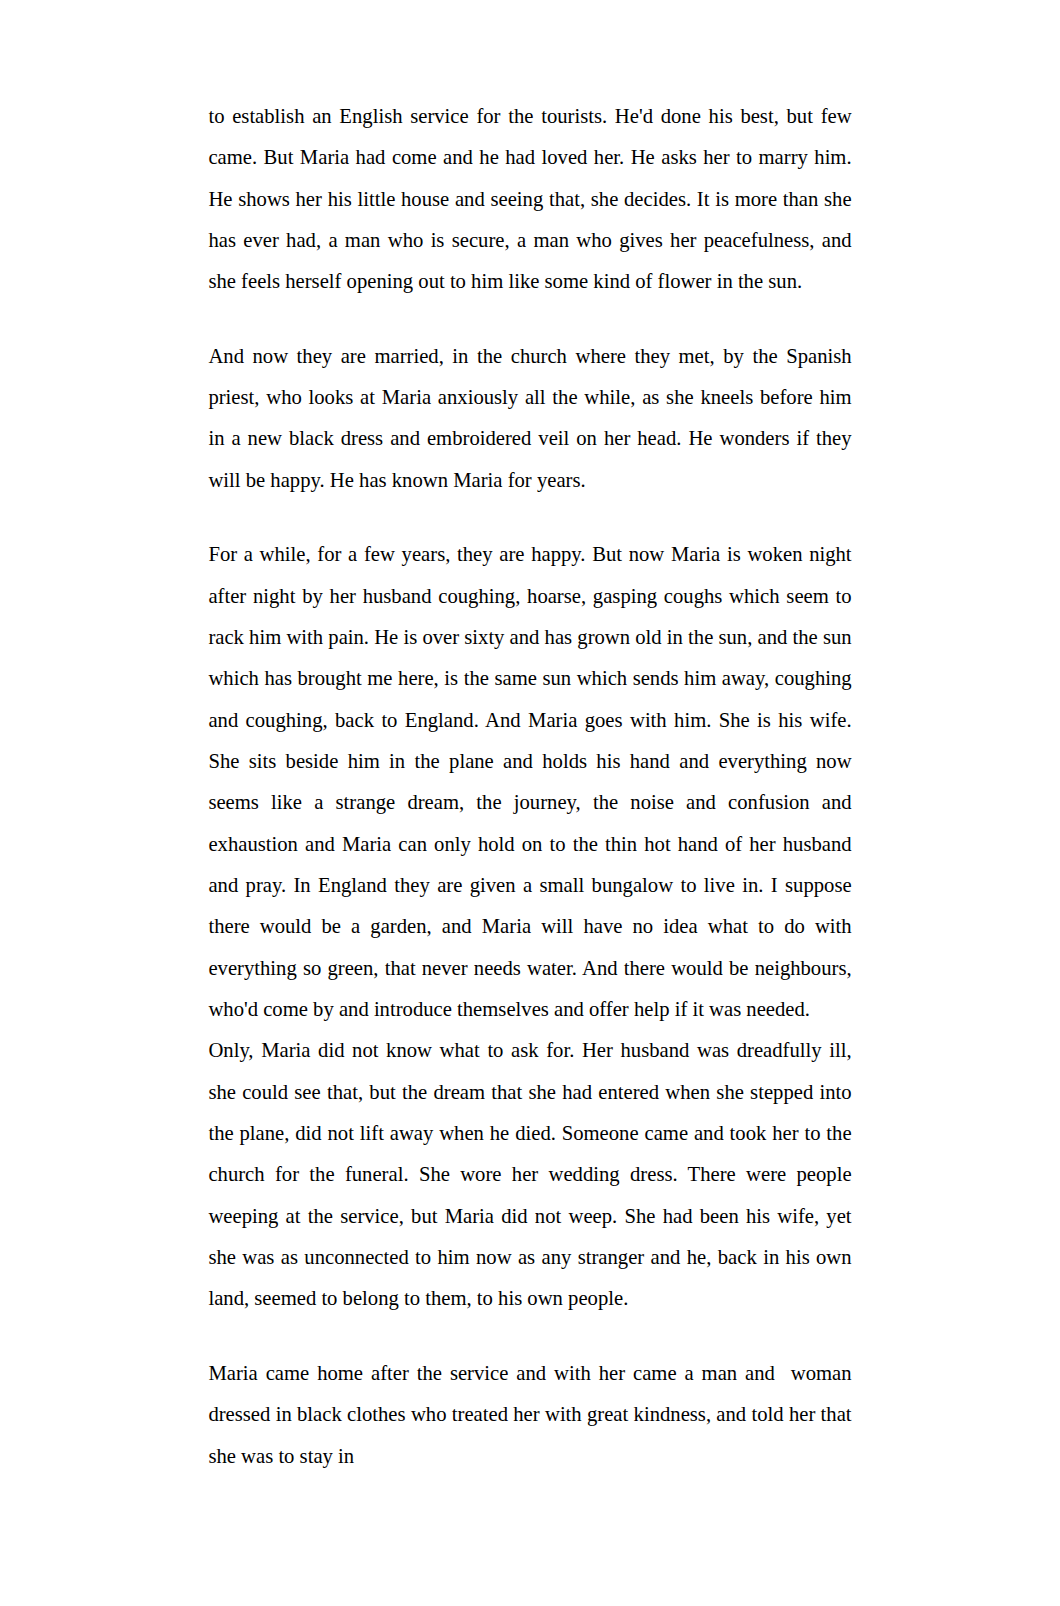to establish an English service for the tourists. He'd done his best, but few came. But Maria had come and he had loved her. He asks her to marry him. He shows her his little house and seeing that, she decides. It is more than she has ever had, a man who is secure, a man who gives her peacefulness, and she feels herself opening out to him like some kind of flower in the sun.
And now they are married, in the church where they met, by the Spanish priest, who looks at Maria anxiously all the while, as she kneels before him in a new black dress and embroidered veil on her head. He wonders if they will be happy. He has known Maria for years.
For a while, for a few years, they are happy. But now Maria is woken night after night by her husband coughing, hoarse, gasping coughs which seem to rack him with pain. He is over sixty and has grown old in the sun, and the sun which has brought me here, is the same sun which sends him away, coughing and coughing, back to England. And Maria goes with him. She is his wife. She sits beside him in the plane and holds his hand and everything now seems like a strange dream, the journey, the noise and confusion and exhaustion and Maria can only hold on to the thin hot hand of her husband and pray. In England they are given a small bungalow to live in. I suppose there would be a garden, and Maria will have no idea what to do with everything so green, that never needs water. And there would be neighbours, who'd come by and introduce themselves and offer help if it was needed.
Only, Maria did not know what to ask for. Her husband was dreadfully ill, she could see that, but the dream that she had entered when she stepped into the plane, did not lift away when he died. Someone came and took her to the church for the funeral. She wore her wedding dress. There were people weeping at the service, but Maria did not weep. She had been his wife, yet she was as unconnected to him now as any stranger and he, back in his own land, seemed to belong to them, to his own people.
Maria came home after the service and with her came a man and woman dressed in black clothes who treated her with great kindness, and told her that she was to stay in